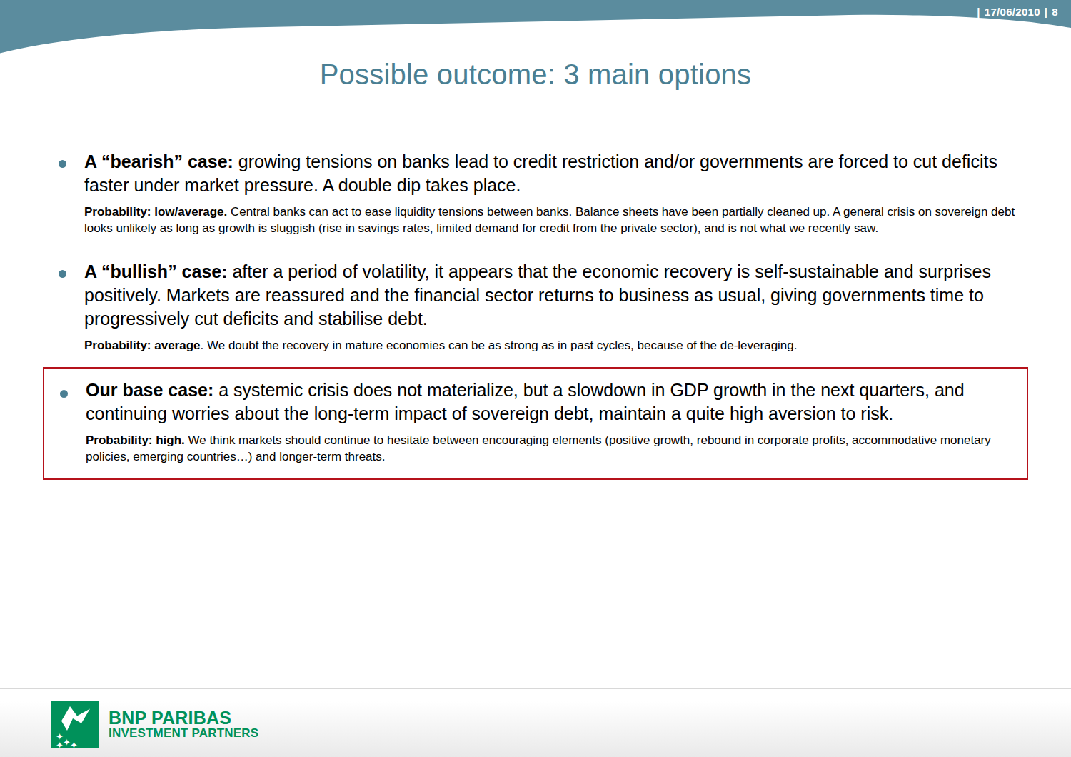|17/06/2010|8
Possible outcome: 3 main options
A “bearish” case: growing tensions on banks lead to credit restriction and/or governments are forced to cut deficits faster under market pressure. A double dip takes place.
Probability: low/average. Central banks can act to ease liquidity tensions between banks. Balance sheets have been partially cleaned up. A general crisis on sovereign debt looks unlikely as long as growth is sluggish (rise in savings rates, limited demand for credit from the private sector), and is not what we recently saw.
A “bullish” case: after a period of volatility, it appears that the economic recovery is self-sustainable and surprises positively. Markets are reassured and the financial sector returns to business as usual, giving governments time to progressively cut deficits and stabilise debt.
Probability: average. We doubt the recovery in mature economies can be as strong as in past cycles, because of the de-leveraging.
Our base case: a systemic crisis does not materialize, but a slowdown in GDP growth in the next quarters, and continuing worries about the long-term impact of sovereign debt, maintain a quite high aversion to risk.
Probability: high. We think markets should continue to hesitate between encouraging elements (positive growth, rebound in corporate profits, accommodative monetary policies, emerging countries…) and longer-term threats.
✦ ✦ ✦ ✦
BNP PARIBAS
INVESTMENT PARTNERS